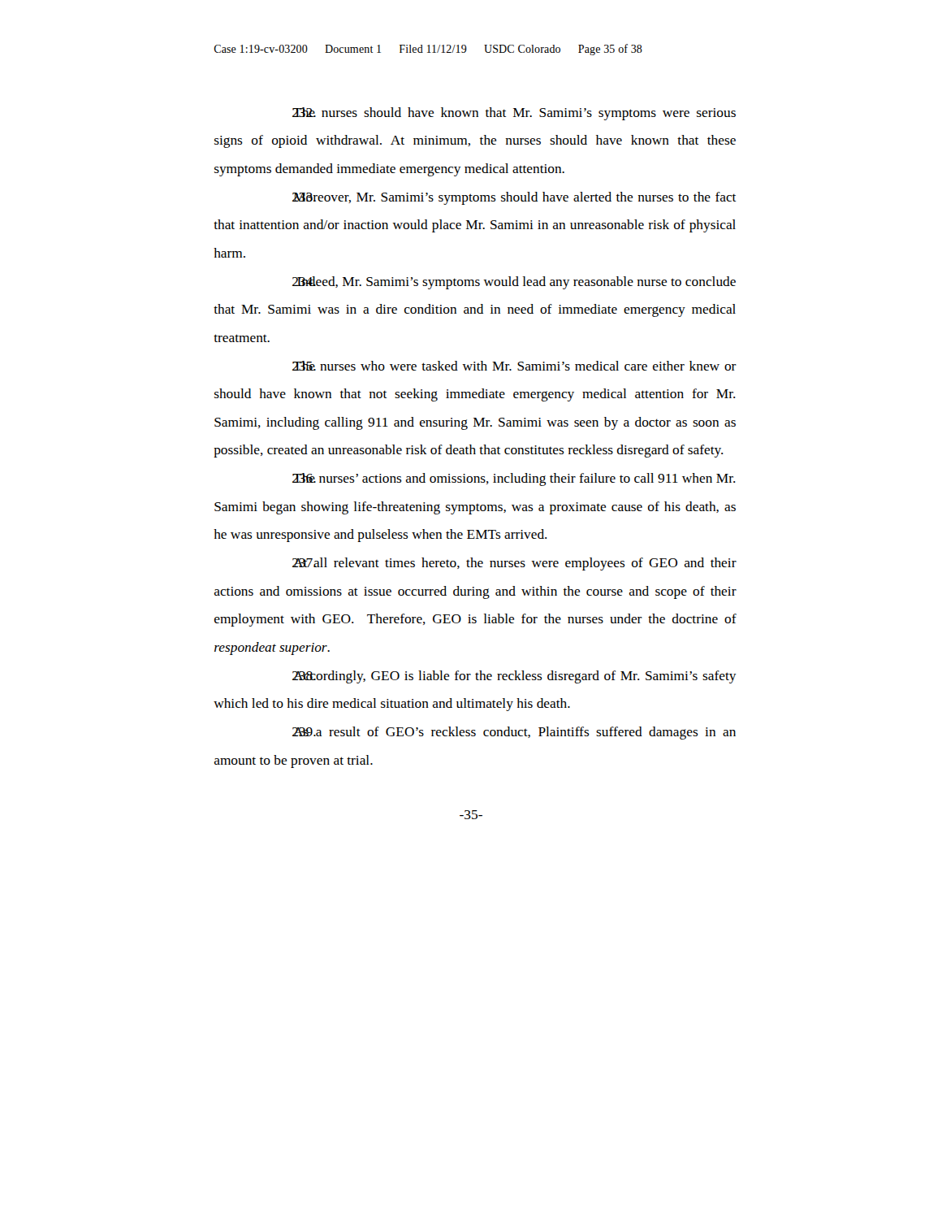Case 1:19-cv-03200 Document 1 Filed 11/12/19 USDC Colorado Page 35 of 38
232. The nurses should have known that Mr. Samimi’s symptoms were serious signs of opioid withdrawal. At minimum, the nurses should have known that these symptoms demanded immediate emergency medical attention.
233. Moreover, Mr. Samimi’s symptoms should have alerted the nurses to the fact that inattention and/or inaction would place Mr. Samimi in an unreasonable risk of physical harm.
234. Indeed, Mr. Samimi’s symptoms would lead any reasonable nurse to conclude that Mr. Samimi was in a dire condition and in need of immediate emergency medical treatment.
235. The nurses who were tasked with Mr. Samimi’s medical care either knew or should have known that not seeking immediate emergency medical attention for Mr. Samimi, including calling 911 and ensuring Mr. Samimi was seen by a doctor as soon as possible, created an unreasonable risk of death that constitutes reckless disregard of safety.
236. The nurses’ actions and omissions, including their failure to call 911 when Mr. Samimi began showing life-threatening symptoms, was a proximate cause of his death, as he was unresponsive and pulseless when the EMTs arrived.
237. At all relevant times hereto, the nurses were employees of GEO and their actions and omissions at issue occurred during and within the course and scope of their employment with GEO. Therefore, GEO is liable for the nurses under the doctrine of respondeat superior.
238. Accordingly, GEO is liable for the reckless disregard of Mr. Samimi’s safety which led to his dire medical situation and ultimately his death.
239. As a result of GEO’s reckless conduct, Plaintiffs suffered damages in an amount to be proven at trial.
-35-